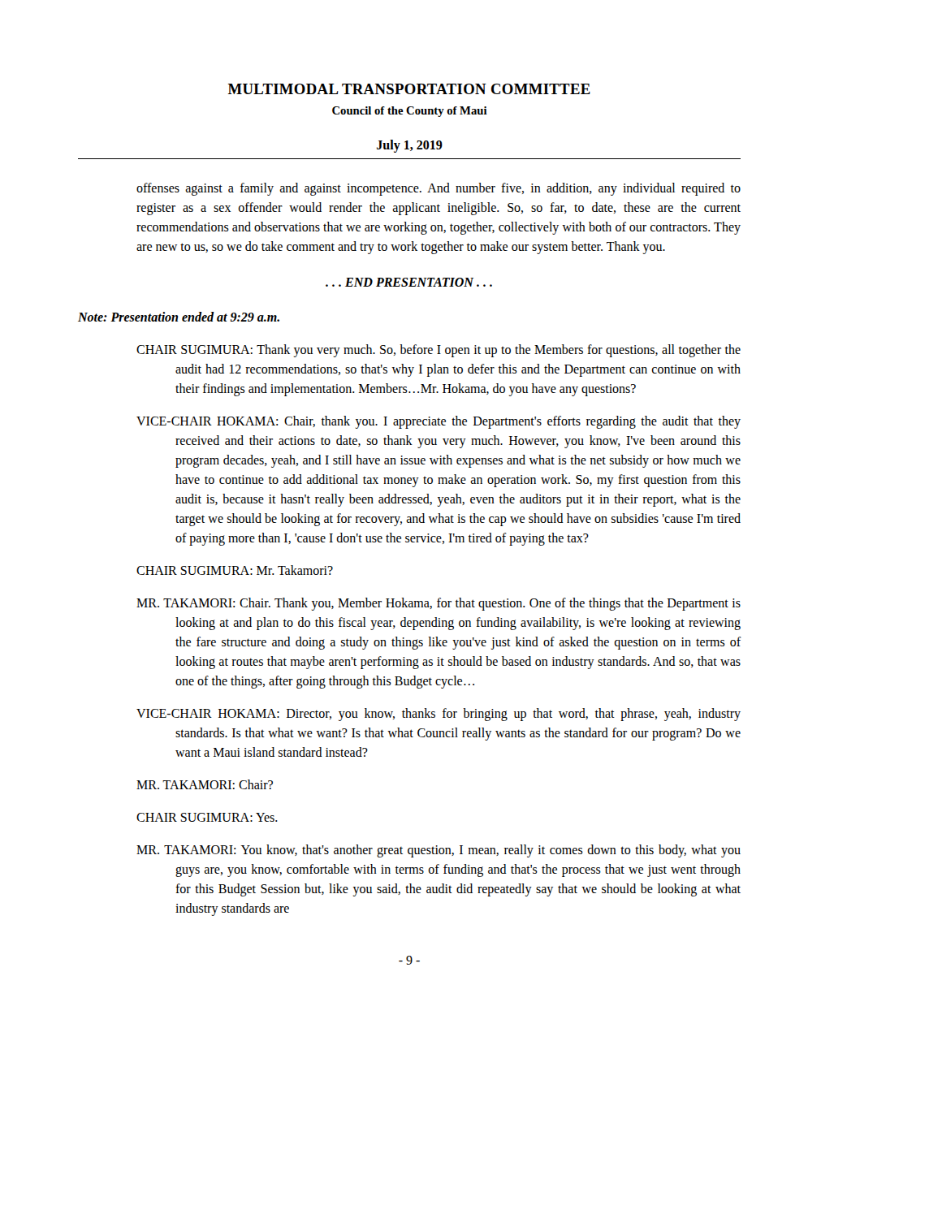MULTIMODAL TRANSPORTATION COMMITTEE
Council of the County of Maui
July 1, 2019
offenses against a family and against incompetence. And number five, in addition, any individual required to register as a sex offender would render the applicant ineligible. So, so far, to date, these are the current recommendations and observations that we are working on, together, collectively with both of our contractors. They are new to us, so we do take comment and try to work together to make our system better. Thank you.
. . . END PRESENTATION . . .
Note: Presentation ended at 9:29 a.m.
CHAIR SUGIMURA: Thank you very much. So, before I open it up to the Members for questions, all together the audit had 12 recommendations, so that's why I plan to defer this and the Department can continue on with their findings and implementation. Members…Mr. Hokama, do you have any questions?
VICE-CHAIR HOKAMA: Chair, thank you. I appreciate the Department's efforts regarding the audit that they received and their actions to date, so thank you very much. However, you know, I've been around this program decades, yeah, and I still have an issue with expenses and what is the net subsidy or how much we have to continue to add additional tax money to make an operation work. So, my first question from this audit is, because it hasn't really been addressed, yeah, even the auditors put it in their report, what is the target we should be looking at for recovery, and what is the cap we should have on subsidies 'cause I'm tired of paying more than I, 'cause I don't use the service, I'm tired of paying the tax?
CHAIR SUGIMURA: Mr. Takamori?
MR. TAKAMORI: Chair. Thank you, Member Hokama, for that question. One of the things that the Department is looking at and plan to do this fiscal year, depending on funding availability, is we're looking at reviewing the fare structure and doing a study on things like you've just kind of asked the question on in terms of looking at routes that maybe aren't performing as it should be based on industry standards. And so, that was one of the things, after going through this Budget cycle…
VICE-CHAIR HOKAMA: Director, you know, thanks for bringing up that word, that phrase, yeah, industry standards. Is that what we want? Is that what Council really wants as the standard for our program? Do we want a Maui island standard instead?
MR. TAKAMORI: Chair?
CHAIR SUGIMURA: Yes.
MR. TAKAMORI: You know, that's another great question, I mean, really it comes down to this body, what you guys are, you know, comfortable with in terms of funding and that's the process that we just went through for this Budget Session but, like you said, the audit did repeatedly say that we should be looking at what industry standards are
- 9 -